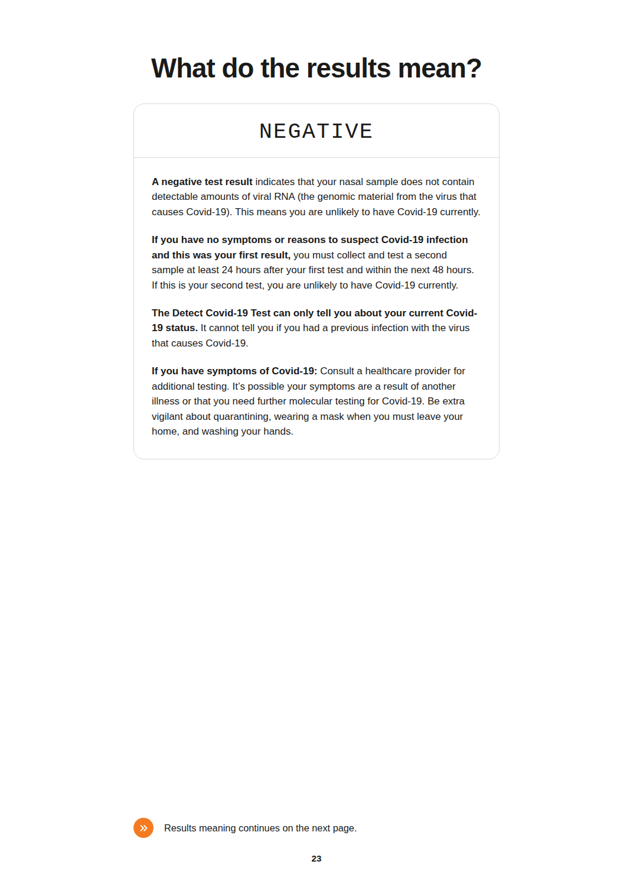What do the results mean?
NEGATIVE
A negative test result indicates that your nasal sample does not contain detectable amounts of viral RNA (the genomic material from the virus that causes Covid-19). This means you are unlikely to have Covid-19 currently.
If you have no symptoms or reasons to suspect Covid-19 infection and this was your first result, you must collect and test a second sample at least 24 hours after your first test and within the next 48 hours. If this is your second test, you are unlikely to have Covid-19 currently.
The Detect Covid-19 Test can only tell you about your current Covid-19 status. It cannot tell you if you had a previous infection with the virus that causes Covid-19.
If you have symptoms of Covid-19: Consult a healthcare provider for additional testing. It’s possible your symptoms are a result of another illness or that you need further molecular testing for Covid-19. Be extra vigilant about quarantining, wearing a mask when you must leave your home, and washing your hands.
Results meaning continues on the next page.
23